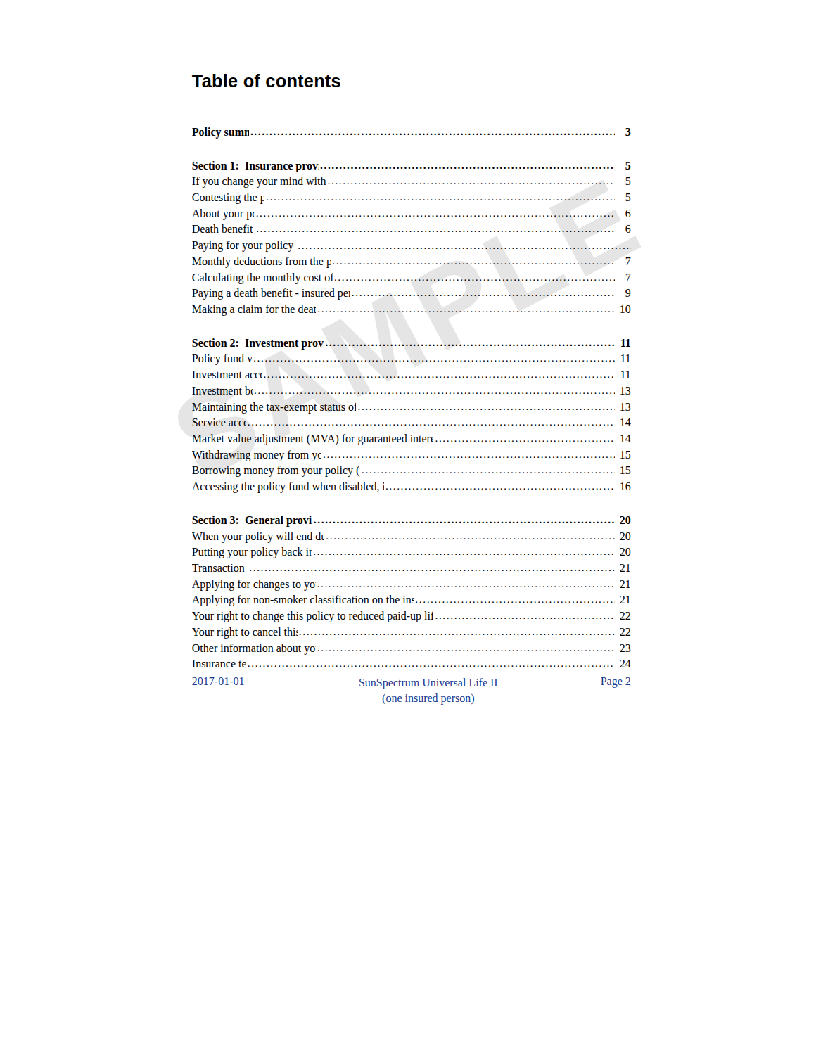SAMPLE
Table of contents
Policy summary .................................................................................................................................. 3
Section 1: Insurance provisions ............................................................................................. 5
If you change your mind within 10 days ..................................................................................................... 5
Contesting the policy ......................................................................................................................... 5
About your policy ............................................................................................................................ 6
Death benefit type ............................................................................................................................ 6
Paying for your policy ....................................................................................................................... 6
Monthly deductions from the policy fund ................................................................................................... 7
Calculating the monthly cost of insurance .................................................................................................. 7
Paying a death benefit - insured person's death ........................................................................................... 9
Making a claim for the death benefit ....................................................................................................... 10
Section 2: Investment provisions ........................................................................................... 11
Policy fund value ............................................................................................................................. 11
Investment accounts ......................................................................................................................... 11
Investment bonus ............................................................................................................................ 13
Maintaining the tax-exempt status of your policy .......................................................................................... 13
Service account ............................................................................................................................... 14
Market value adjustment (MVA) for guaranteed interest accounts ......................................................... 14
Withdrawing money from your policy ..................................................................................................... 15
Borrowing money from your policy (policy loans) ......................................................................................... 15
Accessing the policy fund when disabled, ill or injured ............................................................................. 16
Section 3: General provisions .............................................................................................. 20
When your policy will end due to lapse ..................................................................................................... 20
Putting your policy back into effect ......................................................................................................... 20
Transaction fees .............................................................................................................................. 21
Applying for changes to your policy ....................................................................................................... 21
Applying for non-smoker classification on the insured person ................................................................. 21
Your right to change this policy to reduced paid-up life insurance ......................................................... 22
Your right to cancel this policy ............................................................................................................. 22
Other information about your policy ....................................................................................................... 23
Insurance terms ............................................................................................................................... 24
2017-01-01
SunSpectrum Universal Life II
(one insured person)
Page 2